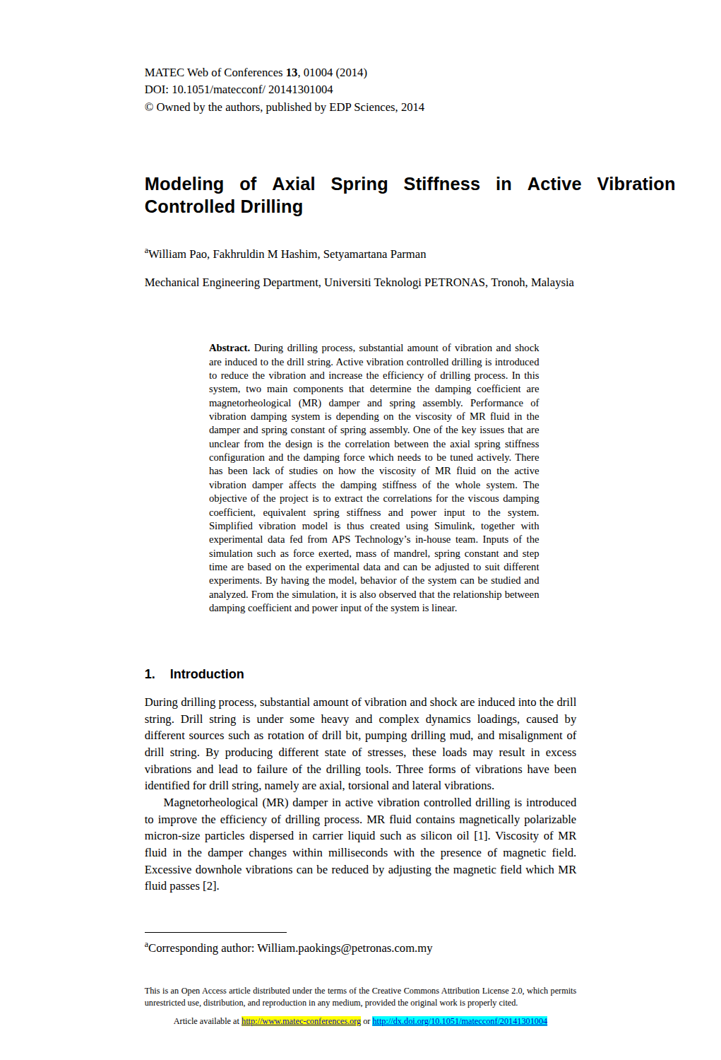MATEC Web of Conferences 13, 01004 (2014)
DOI: 10.1051/matecconf/ 20141301004
© Owned by the authors, published by EDP Sciences, 2014
Modeling of Axial Spring Stiffness in Active Vibration Controlled Drilling
aWilliam Pao, Fakhruldin M Hashim, Setyamartana Parman
Mechanical Engineering Department, Universiti Teknologi PETRONAS, Tronoh, Malaysia
Abstract. During drilling process, substantial amount of vibration and shock are induced to the drill string. Active vibration controlled drilling is introduced to reduce the vibration and increase the efficiency of drilling process. In this system, two main components that determine the damping coefficient are magnetorheological (MR) damper and spring assembly. Performance of vibration damping system is depending on the viscosity of MR fluid in the damper and spring constant of spring assembly. One of the key issues that are unclear from the design is the correlation between the axial spring stiffness configuration and the damping force which needs to be tuned actively. There has been lack of studies on how the viscosity of MR fluid on the active vibration damper affects the damping stiffness of the whole system. The objective of the project is to extract the correlations for the viscous damping coefficient, equivalent spring stiffness and power input to the system. Simplified vibration model is thus created using Simulink, together with experimental data fed from APS Technology’s in-house team. Inputs of the simulation such as force exerted, mass of mandrel, spring constant and step time are based on the experimental data and can be adjusted to suit different experiments. By having the model, behavior of the system can be studied and analyzed. From the simulation, it is also observed that the relationship between damping coefficient and power input of the system is linear.
1. Introduction
During drilling process, substantial amount of vibration and shock are induced into the drill string. Drill string is under some heavy and complex dynamics loadings, caused by different sources such as rotation of drill bit, pumping drilling mud, and misalignment of drill string. By producing different state of stresses, these loads may result in excess vibrations and lead to failure of the drilling tools. Three forms of vibrations have been identified for drill string, namely are axial, torsional and lateral vibrations.
Magnetorheological (MR) damper in active vibration controlled drilling is introduced to improve the efficiency of drilling process. MR fluid contains magnetically polarizable micron-size particles dispersed in carrier liquid such as silicon oil [1]. Viscosity of MR fluid in the damper changes within milliseconds with the presence of magnetic field. Excessive downhole vibrations can be reduced by adjusting the magnetic field which MR fluid passes [2].
aCorresponding author: William.paokings@petronas.com.my
This is an Open Access article distributed under the terms of the Creative Commons Attribution License 2.0, which permits unrestricted use, distribution, and reproduction in any medium, provided the original work is properly cited.
Article available at http://www.matec-conferences.org or http://dx.doi.org/10.1051/matecconf/20141301004